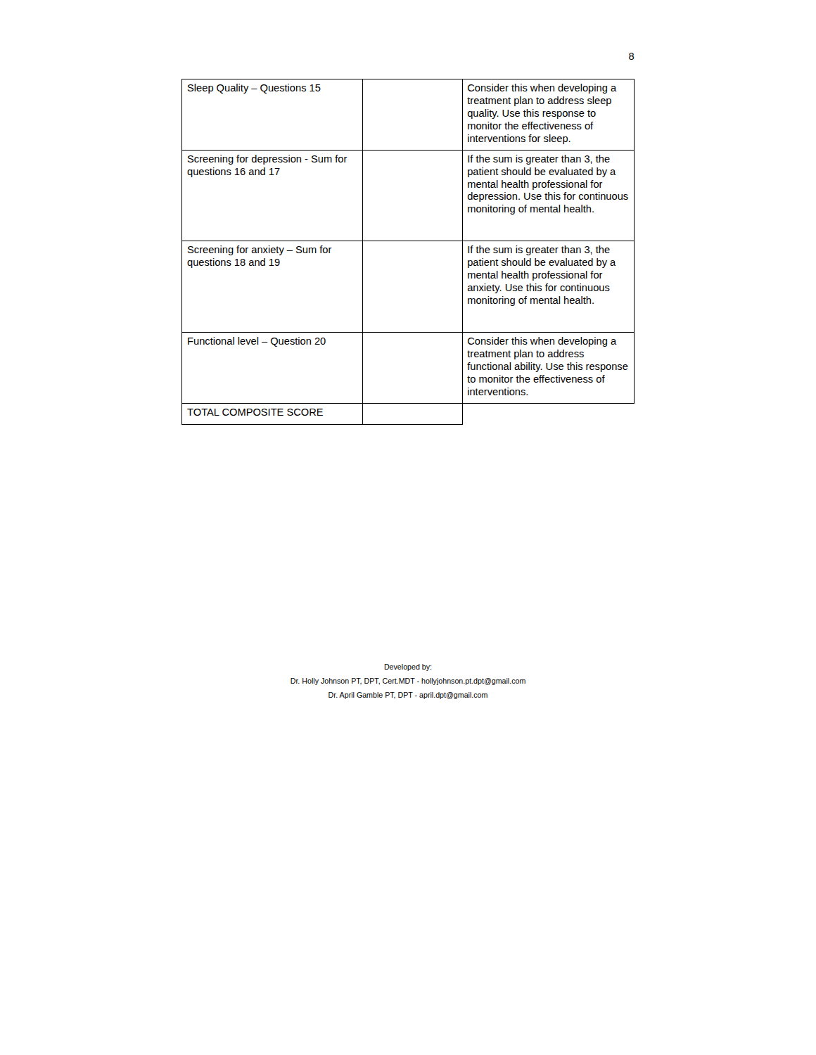8
| Sleep Quality – Questions 15 | | Consider this when developing a treatment plan to address sleep quality. Use this response to monitor the effectiveness of interventions for sleep. |
| Screening for depression - Sum for questions 16 and 17 | | If the sum is greater than 3, the patient should be evaluated by a mental health professional for depression. Use this for continuous monitoring of mental health. |
| Screening for anxiety – Sum for questions 18 and 19 | | If the sum is greater than 3, the patient should be evaluated by a mental health professional for anxiety. Use this for continuous monitoring of mental health. |
| Functional level – Question 20 | | Consider this when developing a treatment plan to address functional ability. Use this response to monitor the effectiveness of interventions. |
| TOTAL COMPOSITE SCORE | | |
Developed by:
Dr. Holly Johnson PT, DPT, Cert.MDT - hollyjohnson.pt.dpt@gmail.com
Dr. April Gamble PT, DPT - april.dpt@gmail.com